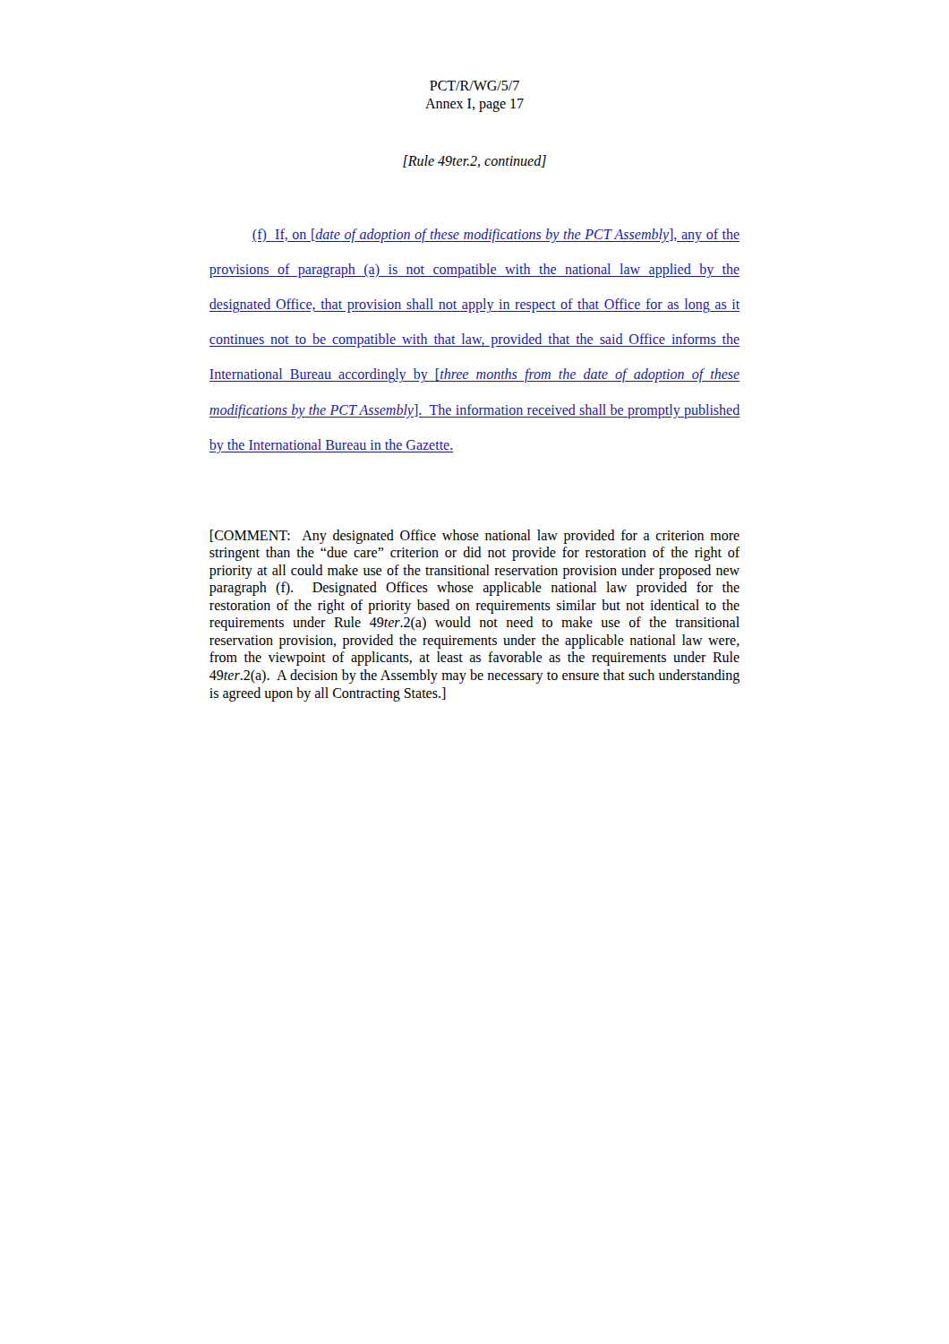PCT/R/WG/5/7
Annex I, page 17
[Rule 49ter.2, continued]
(f) If, on [date of adoption of these modifications by the PCT Assembly], any of the provisions of paragraph (a) is not compatible with the national law applied by the designated Office, that provision shall not apply in respect of that Office for as long as it continues not to be compatible with that law, provided that the said Office informs the International Bureau accordingly by [three months from the date of adoption of these modifications by the PCT Assembly]. The information received shall be promptly published by the International Bureau in the Gazette.
[COMMENT: Any designated Office whose national law provided for a criterion more stringent than the “due care” criterion or did not provide for restoration of the right of priority at all could make use of the transitional reservation provision under proposed new paragraph (f). Designated Offices whose applicable national law provided for the restoration of the right of priority based on requirements similar but not identical to the requirements under Rule 49ter.2(a) would not need to make use of the transitional reservation provision, provided the requirements under the applicable national law were, from the viewpoint of applicants, at least as favorable as the requirements under Rule 49ter.2(a). A decision by the Assembly may be necessary to ensure that such understanding is agreed upon by all Contracting States.]